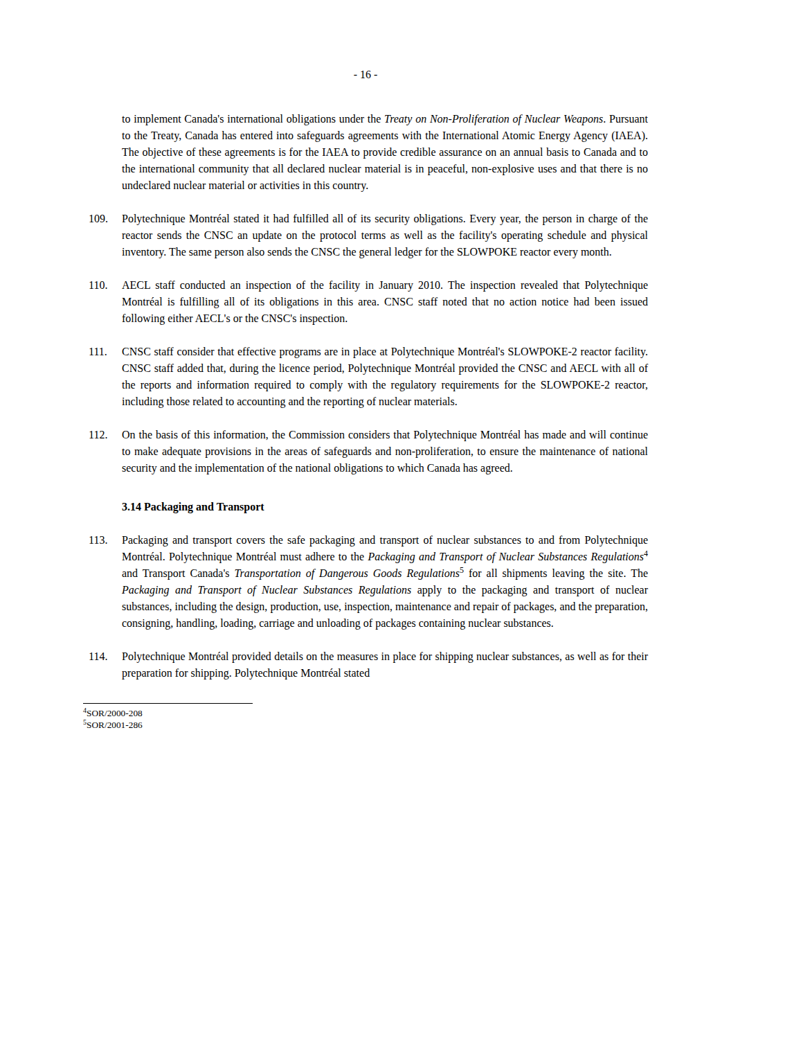- 16 -
to implement Canada's international obligations under the Treaty on Non-Proliferation of Nuclear Weapons. Pursuant to the Treaty, Canada has entered into safeguards agreements with the International Atomic Energy Agency (IAEA). The objective of these agreements is for the IAEA to provide credible assurance on an annual basis to Canada and to the international community that all declared nuclear material is in peaceful, non-explosive uses and that there is no undeclared nuclear material or activities in this country.
109.
Polytechnique Montréal stated it had fulfilled all of its security obligations. Every year, the person in charge of the reactor sends the CNSC an update on the protocol terms as well as the facility's operating schedule and physical inventory. The same person also sends the CNSC the general ledger for the SLOWPOKE reactor every month.
110.
AECL staff conducted an inspection of the facility in January 2010. The inspection revealed that Polytechnique Montréal is fulfilling all of its obligations in this area. CNSC staff noted that no action notice had been issued following either AECL's or the CNSC's inspection.
111.
CNSC staff consider that effective programs are in place at Polytechnique Montréal's SLOWPOKE-2 reactor facility. CNSC staff added that, during the licence period, Polytechnique Montréal provided the CNSC and AECL with all of the reports and information required to comply with the regulatory requirements for the SLOWPOKE-2 reactor, including those related to accounting and the reporting of nuclear materials.
112.
On the basis of this information, the Commission considers that Polytechnique Montréal has made and will continue to make adequate provisions in the areas of safeguards and non-proliferation, to ensure the maintenance of national security and the implementation of the national obligations to which Canada has agreed.
3.14 Packaging and Transport
113.
Packaging and transport covers the safe packaging and transport of nuclear substances to and from Polytechnique Montréal. Polytechnique Montréal must adhere to the Packaging and Transport of Nuclear Substances Regulations4 and Transport Canada's Transportation of Dangerous Goods Regulations5 for all shipments leaving the site. The Packaging and Transport of Nuclear Substances Regulations apply to the packaging and transport of nuclear substances, including the design, production, use, inspection, maintenance and repair of packages, and the preparation, consigning, handling, loading, carriage and unloading of packages containing nuclear substances.
114.
Polytechnique Montréal provided details on the measures in place for shipping nuclear substances, as well as for their preparation for shipping. Polytechnique Montréal stated
4SOR/2000-208
5SOR/2001-286